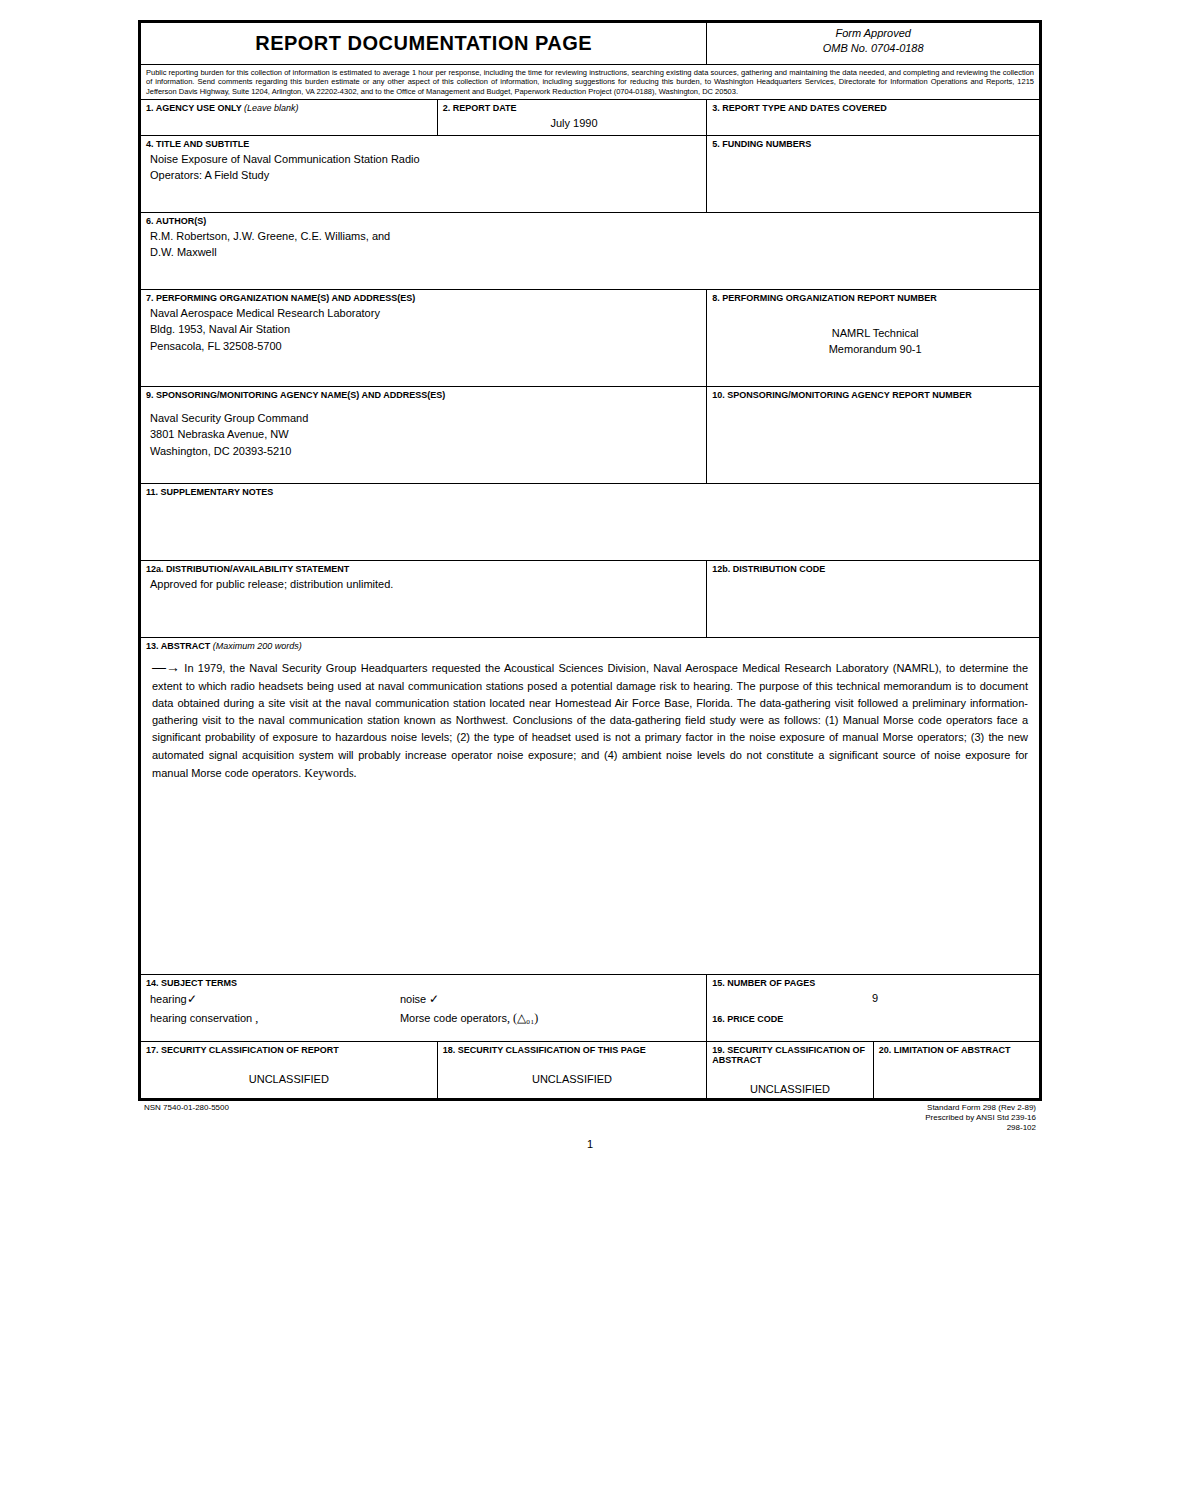| REPORT DOCUMENTATION PAGE | Form Approved OMB No. 0704-0188 |
| Public reporting burden for this collection of information is estimated to average 1 hour per response, including the time for reviewing instructions, searching existing data sources, gathering and maintaining the data needed, and completing and reviewing the collection of information. Send comments regarding this burden estimate or any other aspect of this collection of information, including suggestions for reducing this burden, to Washington Headquarters Services, Directorate for Information Operations and Reports, 1215 Jefferson Davis Highway, Suite 1204, Arlington, VA 22202-4302, and to the Office of Management and Budget, Paperwork Reduction Project (0704-0188), Washington, DC 20503. |
| 1. AGENCY USE ONLY (Leave blank) | 2. REPORT DATE July 1990 | 3. REPORT TYPE AND DATES COVERED |
| 4. TITLE AND SUBTITLE Noise Exposure of Naval Communication Station Radio Operators: A Field Study | 5. FUNDING NUMBERS |
| 6. AUTHOR(S) R.M. Robertson, J.W. Greene, C.E. Williams, and D.W. Maxwell |
| 7. PERFORMING ORGANIZATION NAME(S) AND ADDRESS(ES) Naval Aerospace Medical Research Laboratory Bldg. 1953, Naval Air Station Pensacola, FL 32508-5700 | 8. PERFORMING ORGANIZATION REPORT NUMBER NAMRL Technical Memorandum 90-1 |
| 9. SPONSORING/MONITORING AGENCY NAME(S) AND ADDRESS(ES) Naval Security Group Command 3801 Nebraska Avenue, NW Washington, DC 20393-5210 | 10. SPONSORING/MONITORING AGENCY REPORT NUMBER |
| 11. SUPPLEMENTARY NOTES |
| 12a. DISTRIBUTION/AVAILABILITY STATEMENT Approved for public release; distribution unlimited. | 12b. DISTRIBUTION CODE |
| 13. ABSTRACT (Maximum 200 words) —→ In 1979, the Naval Security Group Headquarters requested the Acoustical Sciences Division, Naval Aerospace Medical Research Laboratory (NAMRL), to determine the extent to which radio headsets being used at naval communication stations posed a potential damage risk to hearing. The purpose of this technical memorandum is to document data obtained during a site visit at the naval communication station located near Homestead Air Force Base, Florida. The data-gathering visit followed a preliminary information-gathering visit to the naval communication station known as Northwest. Conclusions of the data-gathering field study were as follows: (1) Manual Morse code operators face a significant probability of exposure to hazardous noise levels; (2) the type of headset used is not a primary factor in the noise exposure of manual Morse operators; (3) the new automated signal acquisition system will probably increase operator noise exposure; and (4) ambient noise levels do not constitute a significant source of noise exposure for manual Morse code operators. Keywords. |
| 14. SUBJECT TERMS / hearing ✓ / noise ✓ / / hearing conservation , / Morse code operators , (△₀₁) / | 15. NUMBER OF PAGES 9 16. PRICE CODE |
| 17. SECURITY CLASSIFICATION OF REPORT UNCLASSIFIED | 18. SECURITY CLASSIFICATION OF THIS PAGE UNCLASSIFIED | / 19. SECURITY CLASSIFICATION OF ABSTRACT UNCLASSIFIED / 20. LIMITATION OF ABSTRACT / |
NSN 7540-01-280-5500
Standard Form 298 (Rev 2-89)
Prescribed by ANSI Std 239-16
298-102
1